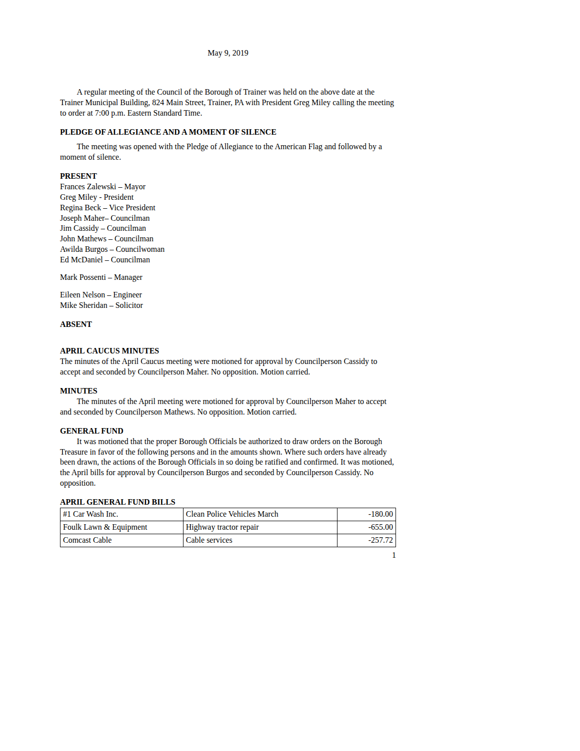May 9, 2019
A regular meeting of the Council of the Borough of Trainer was held on the above date at the Trainer Municipal Building, 824 Main Street, Trainer, PA with President Greg Miley calling the meeting to order at 7:00 p.m. Eastern Standard Time.
Pledge of Allegiance and a Moment of Silence
The meeting was opened with the Pledge of Allegiance to the American Flag and followed by a moment of silence.
PRESENT
Frances Zalewski – Mayor
Greg Miley - President
Regina Beck – Vice President
Joseph Maher– Councilman
Jim Cassidy – Councilman
John Mathews – Councilman
Awilda Burgos – Councilwoman
Ed McDaniel – Councilman
Mark Possenti – Manager
Eileen Nelson – Engineer
Mike Sheridan – Solicitor
ABSENT
APRIL CAUCUS MINUTES
The minutes of the April Caucus meeting were motioned for approval by Councilperson Cassidy to accept and seconded by Councilperson Maher. No opposition. Motion carried.
MINUTES
The minutes of the April meeting were motioned for approval by Councilperson Maher to accept and seconded by Councilperson Mathews. No opposition. Motion carried.
GENERAL FUND
It was motioned that the proper Borough Officials be authorized to draw orders on the Borough Treasure in favor of the following persons and in the amounts shown. Where such orders have already been drawn, the actions of the Borough Officials in so doing be ratified and confirmed. It was motioned, the April bills for approval by Councilperson Burgos and seconded by Councilperson Cassidy. No opposition.
APRIL GENERAL FUND BILLS
| #1 Car Wash Inc. | Clean Police Vehicles March | -180.00 |
| Foulk Lawn & Equipment | Highway tractor repair | -655.00 |
| Comcast Cable | Cable services | -257.72 |
1